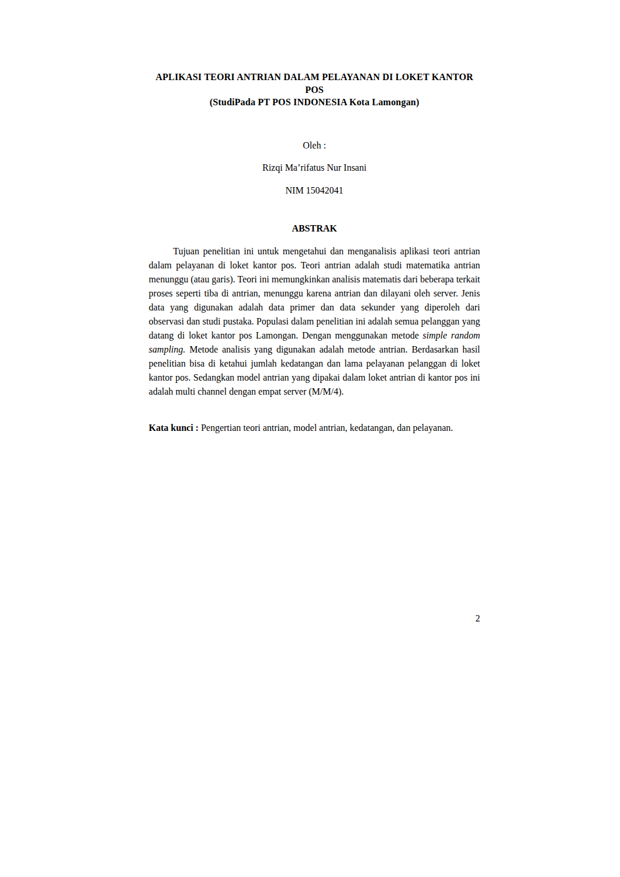Aplikasi Teori Antrian dalam Pelayanan di Loket Kantor Pos (StudiPada PT POS INDONESIA Kota Lamongan)
Oleh :
Rizqi Ma’rifatus Nur Insani
NIM 15042041
ABSTRAK
Tujuan penelitian ini untuk mengetahui dan menganalisis aplikasi teori antrian dalam pelayanan di loket kantor pos. Teori antrian adalah studi matematika antrian menunggu (atau garis). Teori ini memungkinkan analisis matematis dari beberapa terkait proses seperti tiba di antrian, menunggu karena antrian dan dilayani oleh server. Jenis data yang digunakan adalah data primer dan data sekunder yang diperoleh dari observasi dan studi pustaka. Populasi dalam penelitian ini adalah semua pelanggan yang datang di loket kantor pos Lamongan. Dengan menggunakan metode simple random sampling. Metode analisis yang digunakan adalah metode antrian. Berdasarkan hasil penelitian bisa di ketahui jumlah kedatangan dan lama pelayanan pelanggan di loket kantor pos. Sedangkan model antrian yang dipakai dalam loket antrian di kantor pos ini adalah multi channel dengan empat server (M/M/4).
Kata kunci : Pengertian teori antrian, model antrian, kedatangan, dan pelayanan.
2